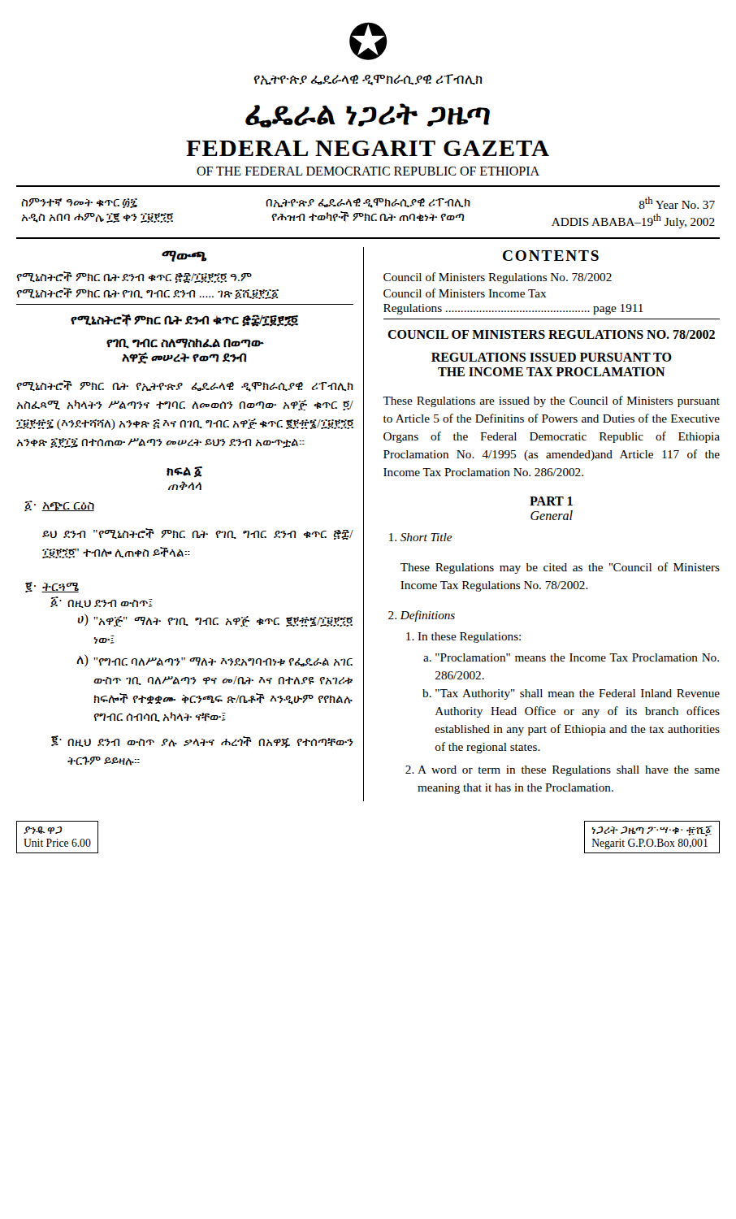✪
የኢትዮጵያ ፌዴራላዊ ዲሞክራሲያዊ ሪፐብሊክ
ፌዴራል ነጋሪት ጋዜጣ
FEDERAL NEGARIT GAZETA
OF THE FEDERAL DEMOCRATIC REPUBLIC OF ETHIOPIA
| ስምንተኛ ዓመት ቁጥር ፴፯ አዲስ አበባ ሐምሌ ፲፪ ቀን ፲፱፻፺፬ | በኢትዮጵያ ፌዴራላዊ ዲሞክራሲያዊ ሪፐብሊክ የሕዝብ ተወካዮች ምክር ቤት ጠባቂነት የወጣ | 8 th Year No. 37 ADDIS ABABA–19 th July, 2002 |
ማውጫ
የሚኒስትሮች ምክር ቤት ደንብ ቁጥር ፸፰/፲፱፻፺፬ ዓ.ም
የሚኒስትሮች ምክር ቤት የገቢ ግብር ደንብ ..... ገጽ ፩ሺ፱፻፲፩
የሚኒስትሮች ምክር ቤት ደንብ ቁጥር ፸፰/፲፱፻፺፬
የገቢ ግብር ስለማስከፈል በወጣው
አዋጅ መሠረት የወጣ ደንብ
የሚኒስትሮች ምክር ቤት የኢትዮጵያ ፌዴራላዊ ዲሞክራሲያዊ ሪፐብሊክ አስፈጻሚ አካላትን ሥልጣንና ተግባር ለመወሰን በወጣው አዋጅ ቁጥር ፬/፲፱፻፹፯ (እንደተሻሻለ) አንቀጽ ፭ እና በገቢ ግብር አዋጅ ቁጥር ፪፻፹፮/፲፱፻፺፬ አንቀጽ ፩፻፲፯ በተሰጠው ሥልጣን መሠረት ይህን ደንብ አውጥቷል።
ክፍል ፩
ጠቅላላ
፩·
አጭር ርዕስ
ይህ ደንብ "የሚኒስትሮች ምክር ቤት የገቢ ግብር ደንብ ቁጥር ፸፰/፲፱፻፺፬" ተብሎ ሊጠቀስ ይችላል።
፪·
ትርጓሜ
፩·
በዚህ ደንብ ውስጥ፤
ሀ)
"አዋጅ" ማለት የገቢ ግብር አዋጅ ቁጥር ፪፻፹፮/፲፱፻፺፬ ነው፤
ለ)
"የግብር ባለሥልጣን" ማለት እንደአግባብነቱ የፌዴራል አገር ውስጥ ገቢ ባለሥልጣን ዋና መ/ቤት እና በተለያዩ የአገሪቱ ክፍሎች የተቋቋሙ ቅርንጫፍ ጽ/ቤቶች እንዲሁም የየክልሉ የግብር ሰብሳቢ አካላት ናቸው፤
፪·
በዚህ ደንብ ውስጥ ያሉ ቃላትና ሐረጎች በአዋጁ የተሰጣቸውን ትርጉም ይይዛሉ።
CONTENTS
Council of Ministers Regulations No. 78/2002
Council of Ministers Income Tax
Regulations ............................................... page 1911
COUNCIL OF MINISTERS REGULATIONS NO. 78/2002
REGULATIONS ISSUED PURSUANT TO
THE INCOME TAX PROCLAMATION
These Regulations are issued by the Council of Ministers pursuant to Article 5 of the Definitins of Powers and Duties of the Executive Organs of the Federal Democratic Republic of Ethiopia Proclamation No. 4/1995 (as amended)and Article 117 of the Income Tax Proclamation No. 286/2002.
PART 1
General
Short Title
These Regulations may be cited as the ''Council of Ministers Income Tax Regulations No. 78/2002.
Definitions
In these Regulations:
"Proclamation" means the Income Tax Proclamation No. 286/2002.
"Tax Authority" shall mean the Federal Inland Revenue Authority Head Office or any of its branch offices established in any part of Ethiopia and the tax authorities of the regional states.
A word or term in these Regulations shall have the same meaning that it has in the Proclamation.
ያንዱ ዋጋ
Unit Price 6.00
ነጋሪት ጋዜጣ ፖ·ሣ·ቁ· ፹ሺ፩
Negarit G.P.O.Box 80,001